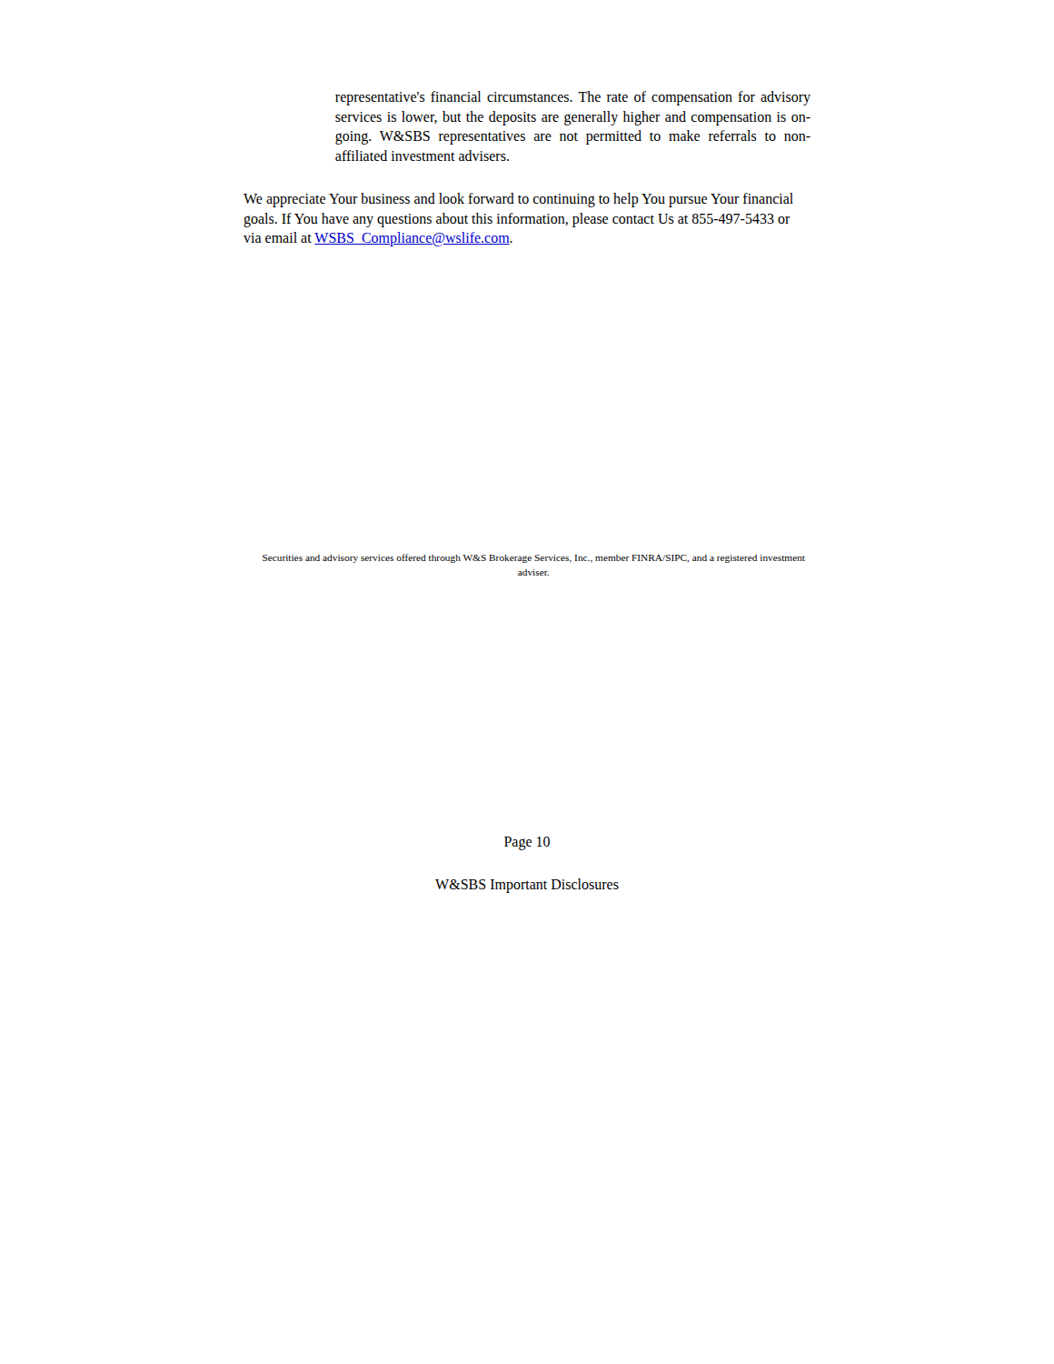representative's financial circumstances. The rate of compensation for advisory services is lower, but the deposits are generally higher and compensation is on-going. W&SBS representatives are not permitted to make referrals to non-affiliated investment advisers.
We appreciate Your business and look forward to continuing to help You pursue Your financial goals. If You have any questions about this information, please contact Us at 855-497-5433 or via email at WSBS_Compliance@wslife.com.
Securities and advisory services offered through W&S Brokerage Services, Inc., member FINRA/SIPC, and a registered investment adviser.
Page 10
W&SBS Important Disclosures